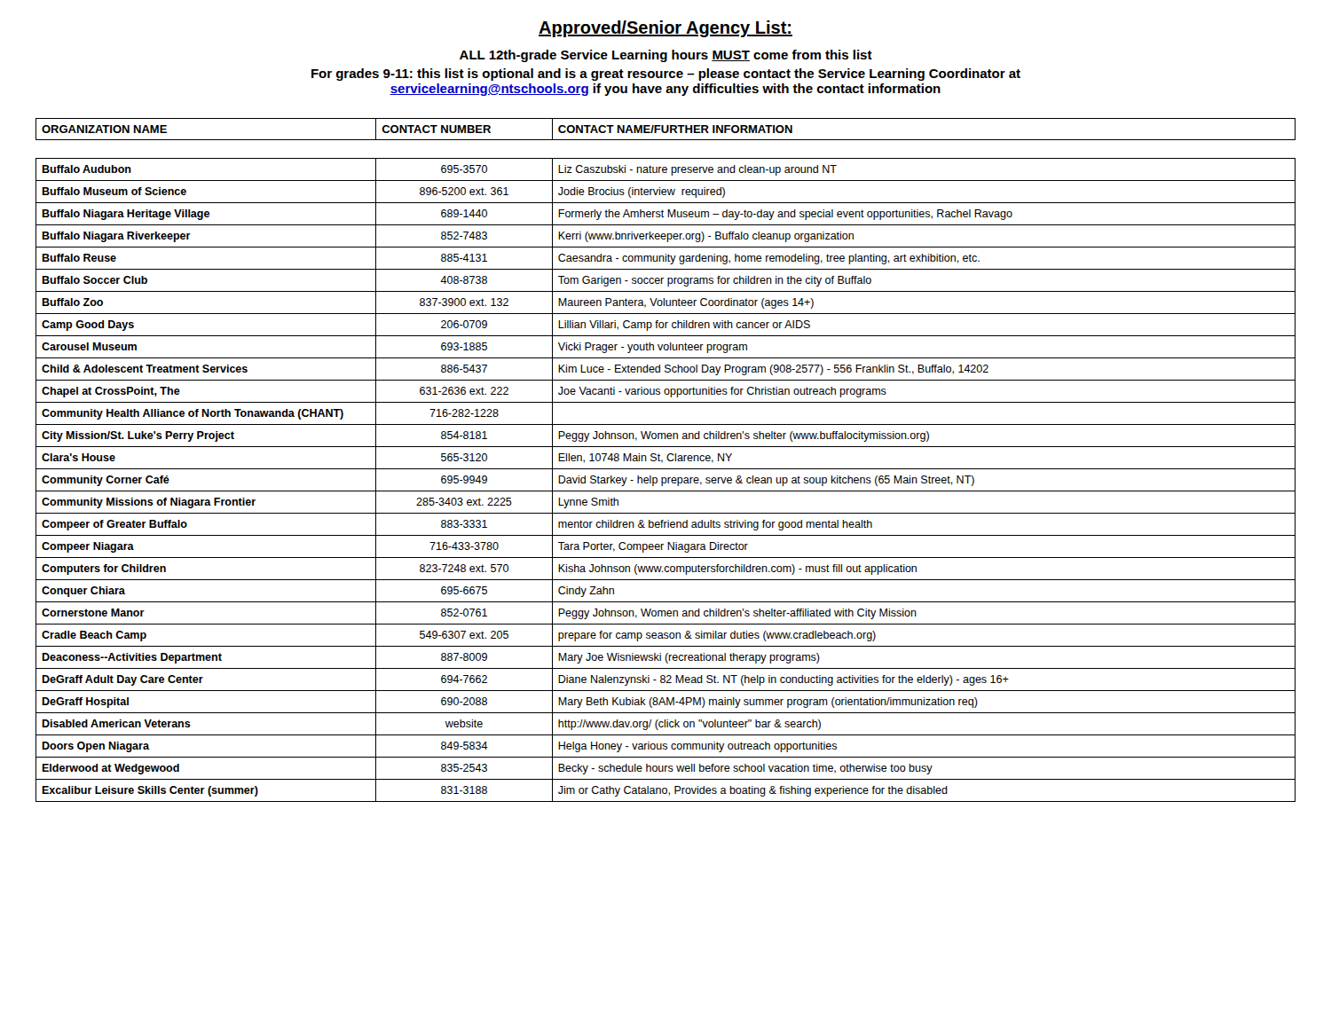Approved/Senior Agency List:
ALL 12th-grade Service Learning hours MUST come from this list
For grades 9-11: this list is optional and is a great resource – please contact the Service Learning Coordinator at
servicelearning@ntschools.org if you have any difficulties with the contact information
| ORGANIZATION NAME | CONTACT NUMBER | CONTACT NAME/FURTHER INFORMATION |
| --- | --- | --- |
| Buffalo Audubon | 695-3570 | Liz Caszubski - nature preserve and clean-up around NT |
| Buffalo Museum of Science | 896-5200 ext. 361 | Jodie Brocius (interview required) |
| Buffalo Niagara Heritage Village | 689-1440 | Formerly the Amherst Museum – day-to-day and special event opportunities, Rachel Ravago |
| Buffalo Niagara Riverkeeper | 852-7483 | Kerri (www.bnriverkeeper.org) - Buffalo cleanup organization |
| Buffalo Reuse | 885-4131 | Caesandra - community gardening, home remodeling, tree planting, art exhibition, etc. |
| Buffalo Soccer Club | 408-8738 | Tom Garigen - soccer programs for children in the city of Buffalo |
| Buffalo Zoo | 837-3900 ext. 132 | Maureen Pantera, Volunteer Coordinator (ages 14+) |
| Camp Good Days | 206-0709 | Lillian Villari, Camp for children with cancer or AIDS |
| Carousel Museum | 693-1885 | Vicki Prager - youth volunteer program |
| Child & Adolescent Treatment Services | 886-5437 | Kim Luce - Extended School Day Program (908-2577) - 556 Franklin St., Buffalo, 14202 |
| Chapel at CrossPoint, The | 631-2636 ext. 222 | Joe Vacanti - various opportunities for Christian outreach programs |
| Community Health Alliance of North Tonawanda (CHANT) | 716-282-1228 | |
| City Mission/St. Luke's Perry Project | 854-8181 | Peggy Johnson, Women and children's shelter (www.buffalocitymission.org) |
| Clara's House | 565-3120 | Ellen, 10748 Main St, Clarence, NY |
| Community Corner Café | 695-9949 | David Starkey - help prepare, serve & clean up at soup kitchens (65 Main Street, NT) |
| Community Missions of Niagara Frontier | 285-3403 ext. 2225 | Lynne Smith |
| Compeer of Greater Buffalo | 883-3331 | mentor children & befriend adults striving for good mental health |
| Compeer Niagara | 716-433-3780 | Tara Porter, Compeer Niagara Director |
| Computers for Children | 823-7248 ext. 570 | Kisha Johnson (www.computersforchildren.com) - must fill out application |
| Conquer Chiara | 695-6675 | Cindy Zahn |
| Cornerstone Manor | 852-0761 | Peggy Johnson, Women and children's shelter-affiliated with City Mission |
| Cradle Beach Camp | 549-6307 ext. 205 | prepare for camp season & similar duties (www.cradlebeach.org) |
| Deaconess--Activities Department | 887-8009 | Mary Joe Wisniewski (recreational therapy programs) |
| DeGraff Adult Day Care Center | 694-7662 | Diane Nalenzynski - 82 Mead St. NT (help in conducting activities for the elderly) - ages 16+ |
| DeGraff Hospital | 690-2088 | Mary Beth Kubiak (8AM-4PM) mainly summer program (orientation/immunization req) |
| Disabled American Veterans | website | http://www.dav.org/ (click on "volunteer" bar & search) |
| Doors Open Niagara | 849-5834 | Helga Honey - various community outreach opportunities |
| Elderwood at Wedgewood | 835-2543 | Becky - schedule hours well before school vacation time, otherwise too busy |
| Excalibur Leisure Skills Center (summer) | 831-3188 | Jim or Cathy Catalano, Provides a boating & fishing experience for the disabled |